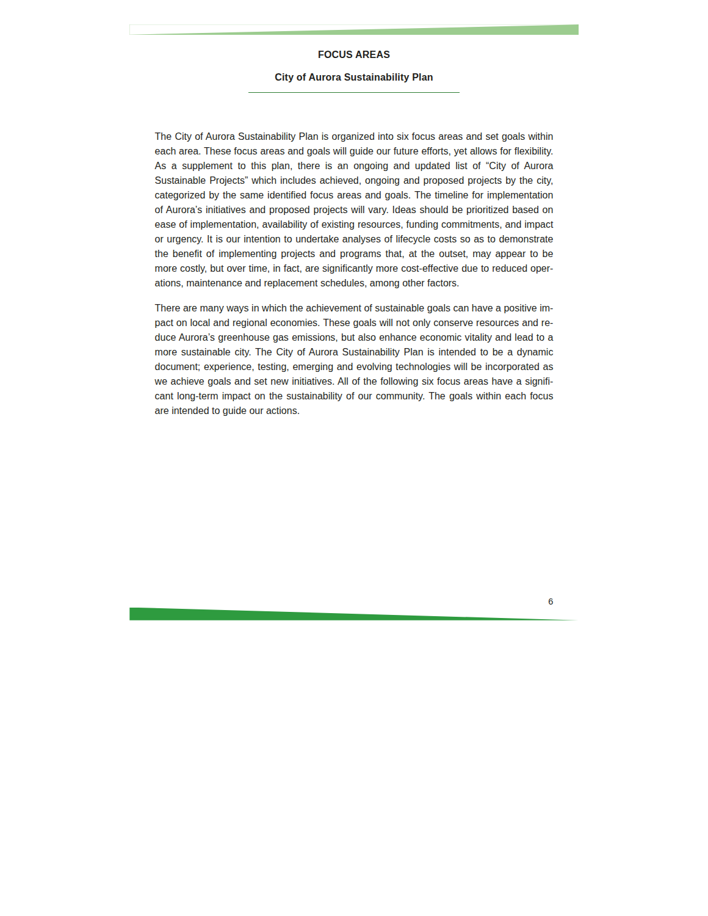FOCUS AREAS
City of Aurora Sustainability Plan
The City of Aurora Sustainability Plan is organized into six focus areas and set goals within each area. These focus areas and goals will guide our future efforts, yet allows for flexibility. As a supplement to this plan, there is an ongoing and updated list of “City of Aurora Sustainable Projects” which includes achieved, ongoing and proposed projects by the city, categorized by the same identified focus areas and goals. The timeline for implementation of Aurora’s initiatives and proposed projects will vary. Ideas should be prioritized based on ease of implementation, availability of existing resources, funding commitments, and impact or urgency. It is our intention to undertake analyses of lifecycle costs so as to demonstrate the benefit of implementing projects and programs that, at the outset, may appear to be more costly, but over time, in fact, are significantly more cost-effective due to reduced operations, maintenance and replacement schedules, among other factors.
There are many ways in which the achievement of sustainable goals can have a positive impact on local and regional economies. These goals will not only conserve resources and reduce Aurora’s greenhouse gas emissions, but also enhance economic vitality and lead to a more sustainable city. The City of Aurora Sustainability Plan is intended to be a dynamic document; experience, testing, emerging and evolving technologies will be incorporated as we achieve goals and set new initiatives. All of the following six focus areas have a significant long-term impact on the sustainability of our community. The goals within each focus are intended to guide our actions.
6